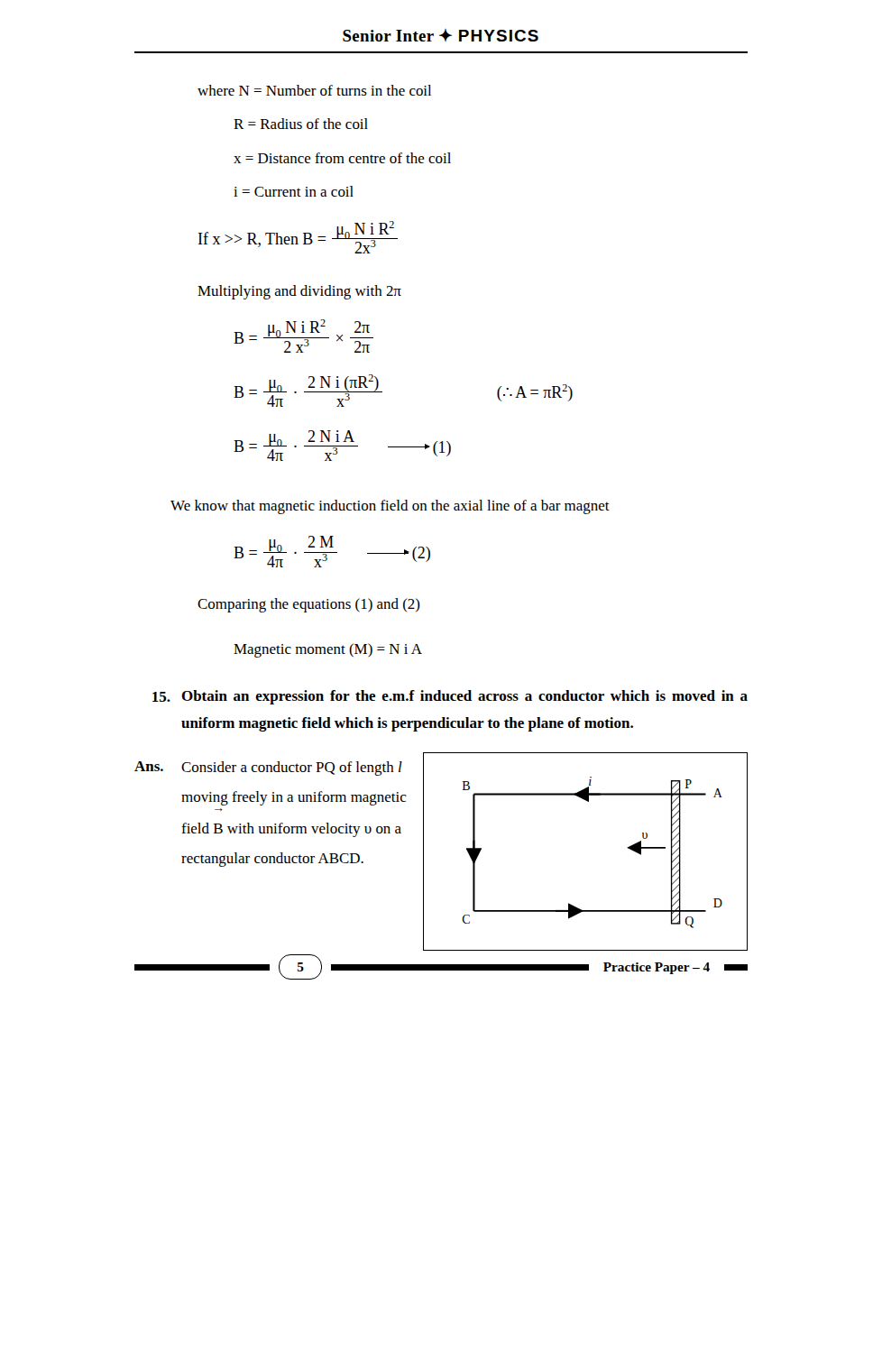Senior Inter ✦ PHYSICS
where N = Number of turns in the coil
R = Radius of the coil
x = Distance from centre of the coil
i = Current in a coil
If x >> R, Then B = μ0 N i R2 2x3
Multiplying and dividing with 2π
B = μ0 N i R2 2 x3 × 2π 2π
B = μ0 4π · 2 N i (πR2) x3 (∴ A = πR2)
B = μ0 4π · 2 N i A x3 (1)
We know that magnetic induction field on the axial line of a bar magnet
B = μ0 4π · 2 M x3 (2)
Comparing the equations (1) and (2)
Magnetic moment (M) = N i A
15.
Obtain an expression for the e.m.f induced across a conductor which is moved in a uniform magnetic field which is perpendicular to the plane of motion.
Ans.
Consider a conductor PQ of length l moving freely in a uniform magnetic field B with uniform velocity υ on a rectangular conductor ABCD.
B i P A υ C Q D
5
Practice Paper – 4